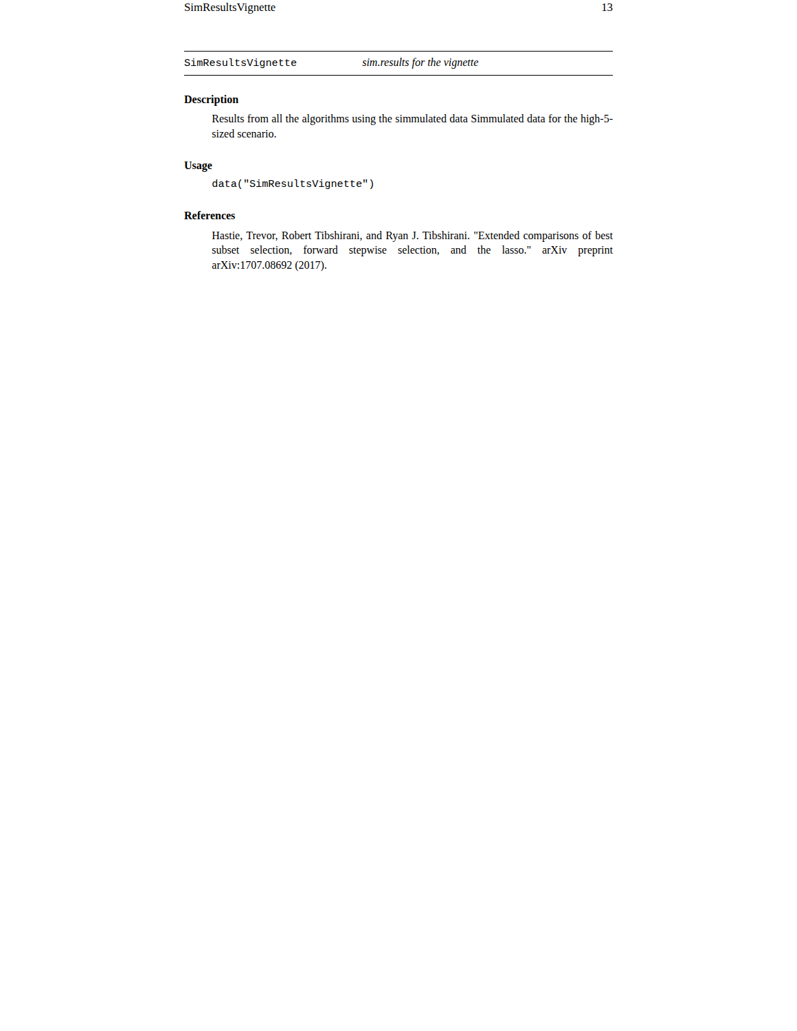SimResultsVignette 13
SimResultsVignette sim.results for the vignette
Description
Results from all the algorithms using the simmulated data Simmulated data for the high-5-sized scenario.
Usage
data("SimResultsVignette")
References
Hastie, Trevor, Robert Tibshirani, and Ryan J. Tibshirani. "Extended comparisons of best subset selection, forward stepwise selection, and the lasso." arXiv preprint arXiv:1707.08692 (2017).